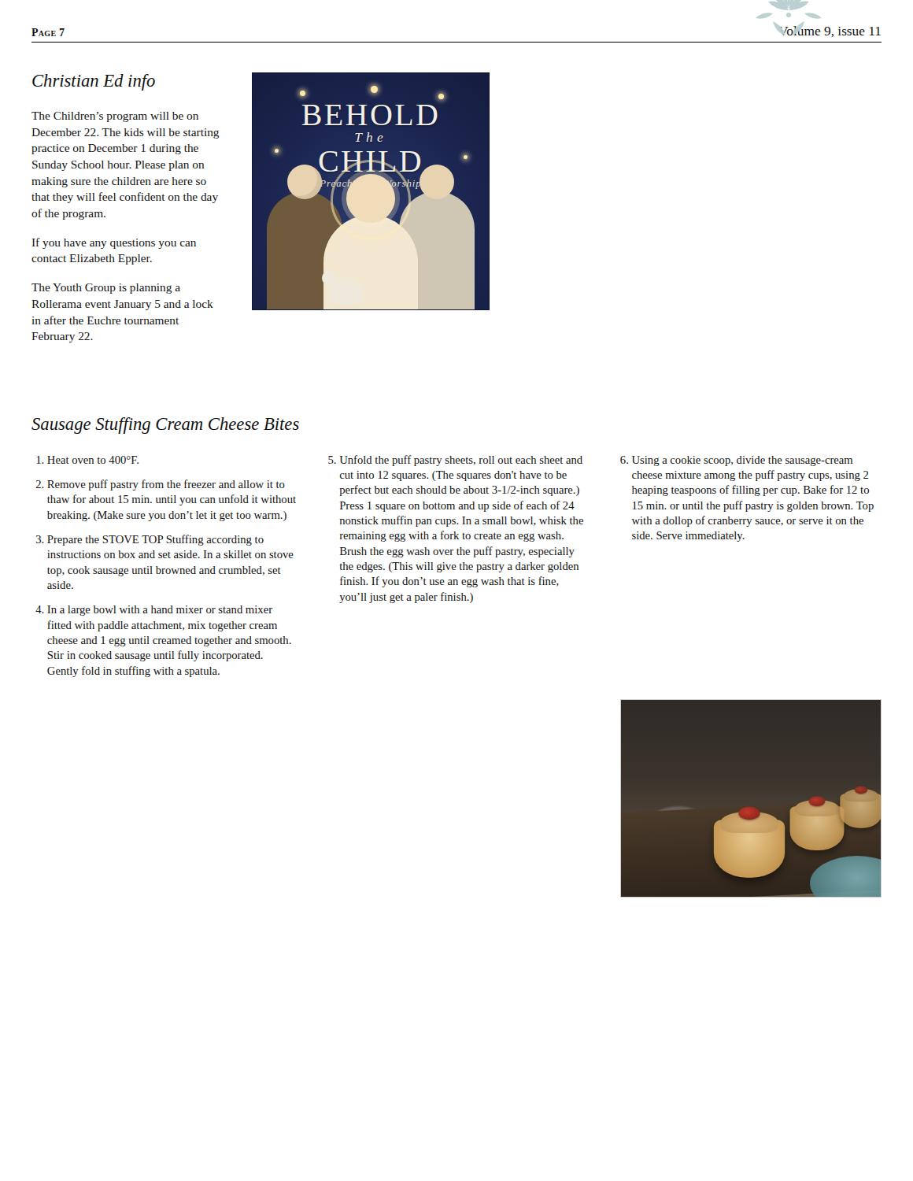Page 7 Volume 9, issue 11
Christian Ed info
The Children’s program will be on December 22. The kids will be starting practice on December 1 during the Sunday School hour. Please plan on making sure the children are here so that they will feel confident on the day of the program.
If you have any questions you can contact Elizabeth Eppler.
The Youth Group is planning a Rollerama event January 5 and a lock in after the Euchre tournament February 22.
BEHOLD The CHILD
Preaching & Worship
Sausage Stuffing Cream Cheese Bites
Heat oven to 400°F.
Remove puff pastry from the freezer and allow it to thaw for about 15 min. until you can unfold it without breaking. (Make sure you don’t let it get too warm.)
Prepare the STOVE TOP Stuffing according to instructions on box and set aside. In a skillet on stove top, cook sausage until browned and crumbled, set aside.
In a large bowl with a hand mixer or stand mixer fitted with paddle attachment, mix together cream cheese and 1 egg until creamed together and smooth. Stir in cooked sausage until fully incorporated. Gently fold in stuffing with a spatula.
Unfold the puff pastry sheets, roll out each sheet and cut into 12 squares. (The squares don't have to be perfect but each should be about 3-1/2-inch square.) Press 1 square on bottom and up side of each of 24 nonstick muffin pan cups. In a small bowl, whisk the remaining egg with a fork to create an egg wash. Brush the egg wash over the puff pastry, especially the edges. (This will give the pastry a darker golden finish. If you don’t use an egg wash that is fine, you’ll just get a paler finish.)
Using a cookie scoop, divide the sausage-cream cheese mixture among the puff pastry cups, using 2 heaping teaspoons of filling per cup. Bake for 12 to 15 min. or until the puff pastry is golden brown. Top with a dollop of cranberry sauce, or serve it on the side. Serve immediately.